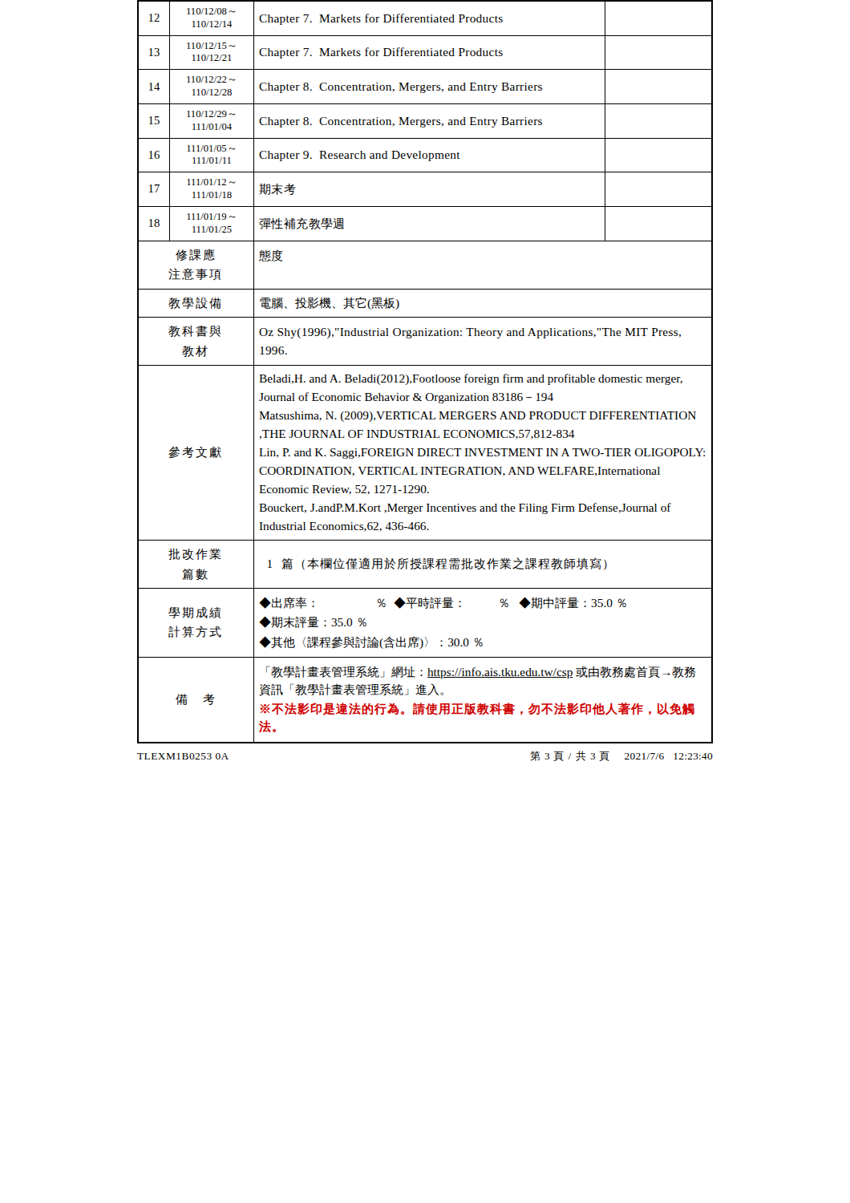| 12 | 110/12/08～ 110/12/14 | Chapter 7. Markets for Differentiated Products | |
| 13 | 110/12/15～ 110/12/21 | Chapter 7. Markets for Differentiated Products | |
| 14 | 110/12/22～ 110/12/28 | Chapter 8. Concentration, Mergers, and Entry Barriers | |
| 15 | 110/12/29～ 111/01/04 | Chapter 8. Concentration, Mergers, and Entry Barriers | |
| 16 | 111/01/05～ 111/01/11 | Chapter 9. Research and Development | |
| 17 | 111/01/12～ 111/01/18 | 期末考 | |
| 18 | 111/01/19～ 111/01/25 | 彈性補充教學週 | |
| 修課應 注意事項 | 態度 |
| 教學設備 | 電腦、投影機、其它(黑板) |
| 教科書與 教材 | Oz Shy(1996),"Industrial Organization: Theory and Applications,"The MIT Press, 1996. |
| 參考文獻 | Beladi,H. and A. Beladi(2012),Footloose foreign firm and profitable domestic merger, Journal of Economic Behavior & Organization 83186－194 Matsushima, N. (2009),VERTICAL MERGERS AND PRODUCT DIFFERENTIATION ,THE JOURNAL OF INDUSTRIAL ECONOMICS,57,812-834 Lin, P. and K. Saggi,FOREIGN DIRECT INVESTMENT IN A TWO-TIER OLIGOPOLY: COORDINATION, VERTICAL INTEGRATION, AND WELFARE,International Economic Review, 52, 1271-1290. Bouckert, J.andP.M.Kort ,Merger Incentives and the Filing Firm Defense,Journal of Industrial Economics,62, 436-466. |
| 批改作業 篇數 | 1 篇（本欄位僅適用於所授課程需批改作業之課程教師填寫） |
| 學期成績 計算方式 | ◆出席率： ％ ◆平時評量： ％ ◆期中評量：35.0 ％ ◆期末評量：35.0 ％ ◆其他〈課程參與討論(含出席)〉：30.0 ％ |
| 備 考 | 「教學計畫表管理系統」網址： https://info.ais.tku.edu.tw/csp 或由教務處首頁→教務資訊「教學計畫表管理系統」進入。 ※不法影印是違法的行為。請使用正版教科書，勿不法影印他人著作，以免觸法。 |
TLEXM1B0253 0A
第 3 頁 / 共 3 頁 2021/7/6 12:23:40